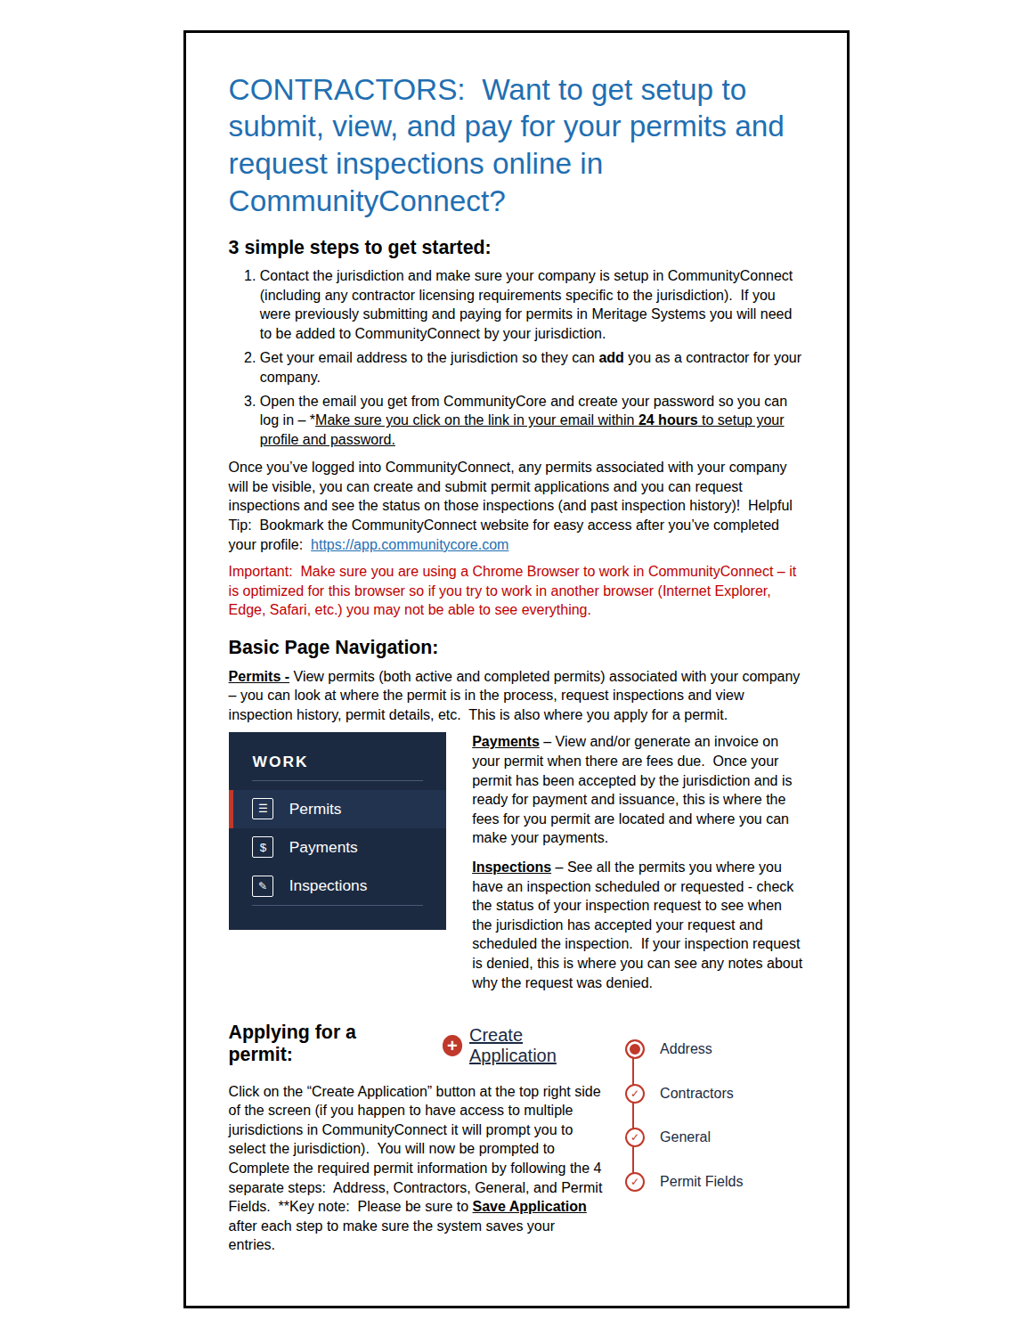CONTRACTORS: Want to get setup to submit, view, and pay for your permits and request inspections online in CommunityConnect?
3 simple steps to get started:
Contact the jurisdiction and make sure your company is setup in CommunityConnect (including any contractor licensing requirements specific to the jurisdiction). If you were previously submitting and paying for permits in Meritage Systems you will need to be added to CommunityConnect by your jurisdiction.
Get your email address to the jurisdiction so they can add you as a contractor for your company.
Open the email you get from CommunityCore and create your password so you can log in – *Make sure you click on the link in your email within 24 hours to setup your profile and password.
Once you’ve logged into CommunityConnect, any permits associated with your company will be visible, you can create and submit permit applications and you can request inspections and see the status on those inspections (and past inspection history)! Helpful Tip: Bookmark the CommunityConnect website for easy access after you’ve completed your profile: https://app.communitycore.com
Important: Make sure you are using a Chrome Browser to work in CommunityConnect – it is optimized for this browser so if you try to work in another browser (Internet Explorer, Edge, Safari, etc.) you may not be able to see everything.
Basic Page Navigation:
Permits - View permits (both active and completed permits) associated with your company – you can look at where the permit is in the process, request inspections and view inspection history, permit details, etc. This is also where you apply for a permit.
WORK
☰ Permits
$ Payments
✎ Inspections
Payments – View and/or generate an invoice on your permit when there are fees due. Once your permit has been accepted by the jurisdiction and is ready for payment and issuance, this is where the fees for you permit are located and where you can make your payments.
Inspections – See all the permits you where you have an inspection scheduled or requested - check the status of your inspection request to see when the jurisdiction has accepted your request and scheduled the inspection. If your inspection request is denied, this is where you can see any notes about why the request was denied.
Applying for a permit:
+ Create Application
Click on the “Create Application” button at the top right side of the screen (if you happen to have access to multiple jurisdictions in CommunityConnect it will prompt you to select the jurisdiction). You will now be prompted to Complete the required permit information by following the 4 separate steps: Address, Contractors, General, and Permit Fields. **Key note: Please be sure to Save Application after each step to make sure the system saves your entries.
Address
✓ Contractors
✓ General
✓ Permit Fields